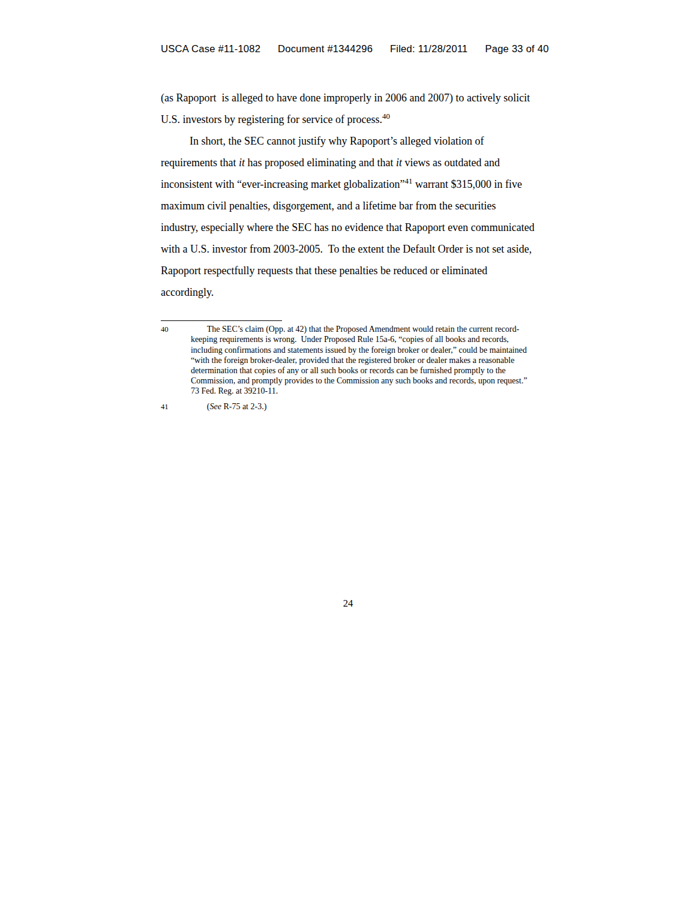USCA Case #11-1082 Document #1344296 Filed: 11/28/2011 Page 33 of 40
(as Rapoport is alleged to have done improperly in 2006 and 2007) to actively solicit U.S. investors by registering for service of process.40
In short, the SEC cannot justify why Rapoport’s alleged violation of requirements that it has proposed eliminating and that it views as outdated and inconsistent with “ever-increasing market globalization”41 warrant $315,000 in five maximum civil penalties, disgorgement, and a lifetime bar from the securities industry, especially where the SEC has no evidence that Rapoport even communicated with a U.S. investor from 2003-2005. To the extent the Default Order is not set aside, Rapoport respectfully requests that these penalties be reduced or eliminated accordingly.
40
The SEC’s claim (Opp. at 42) that the Proposed Amendment would retain the current record-keeping requirements is wrong. Under Proposed Rule 15a-6, “copies of all books and records, including confirmations and statements issued by the foreign broker or dealer,” could be maintained “with the foreign broker-dealer, provided that the registered broker or dealer makes a reasonable determination that copies of any or all such books or records can be furnished promptly to the Commission, and promptly provides to the Commission any such books and records, upon request.” 73 Fed. Reg. at 39210-11.
41
(See R-75 at 2-3.)
24